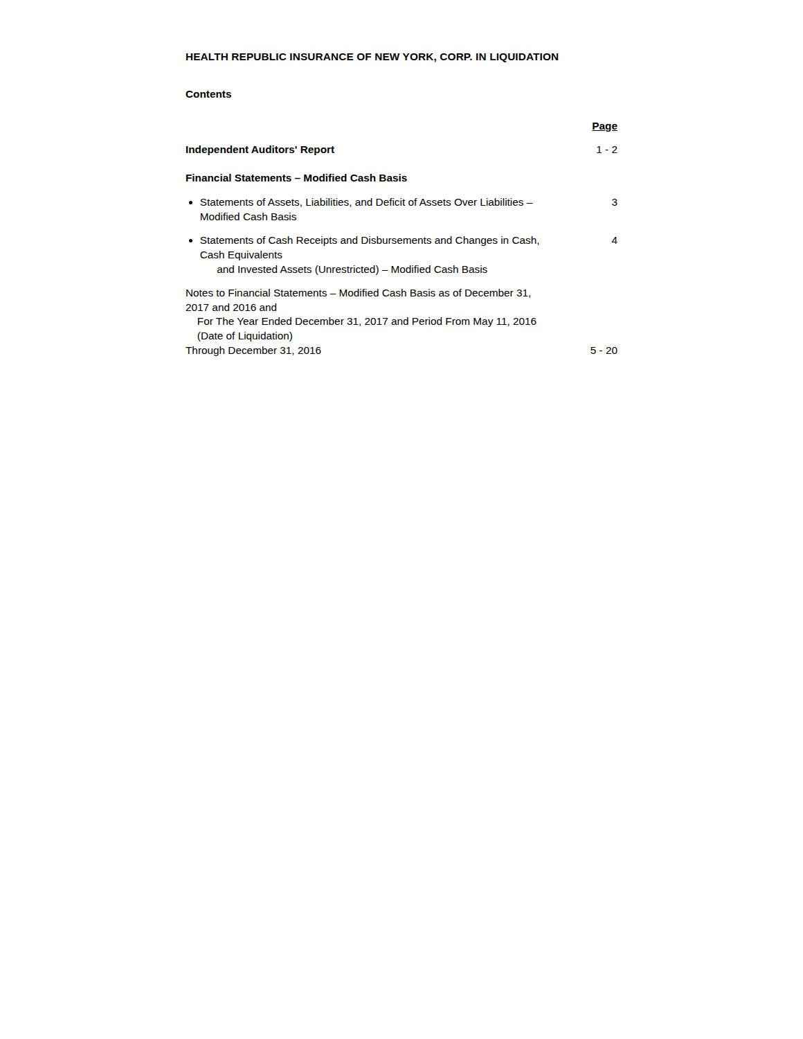HEALTH REPUBLIC INSURANCE OF NEW YORK, CORP. IN LIQUIDATION
Contents
| | Page |
| Independent Auditors' Report | 1 - 2 |
| Financial Statements – Modified Cash Basis | |
| Statements of Assets, Liabilities, and Deficit of Assets Over Liabilities – Modified Cash Basis | 3 |
| Statements of Cash Receipts and Disbursements and Changes in Cash, Cash Equivalents and Invested Assets (Unrestricted) – Modified Cash Basis | 4 |
| Notes to Financial Statements – Modified Cash Basis as of December 31, 2017 and 2016 and For The Year Ended December 31, 2017 and Period From May 11, 2016 (Date of Liquidation) Through December 31, 2016 | 5 - 20 |